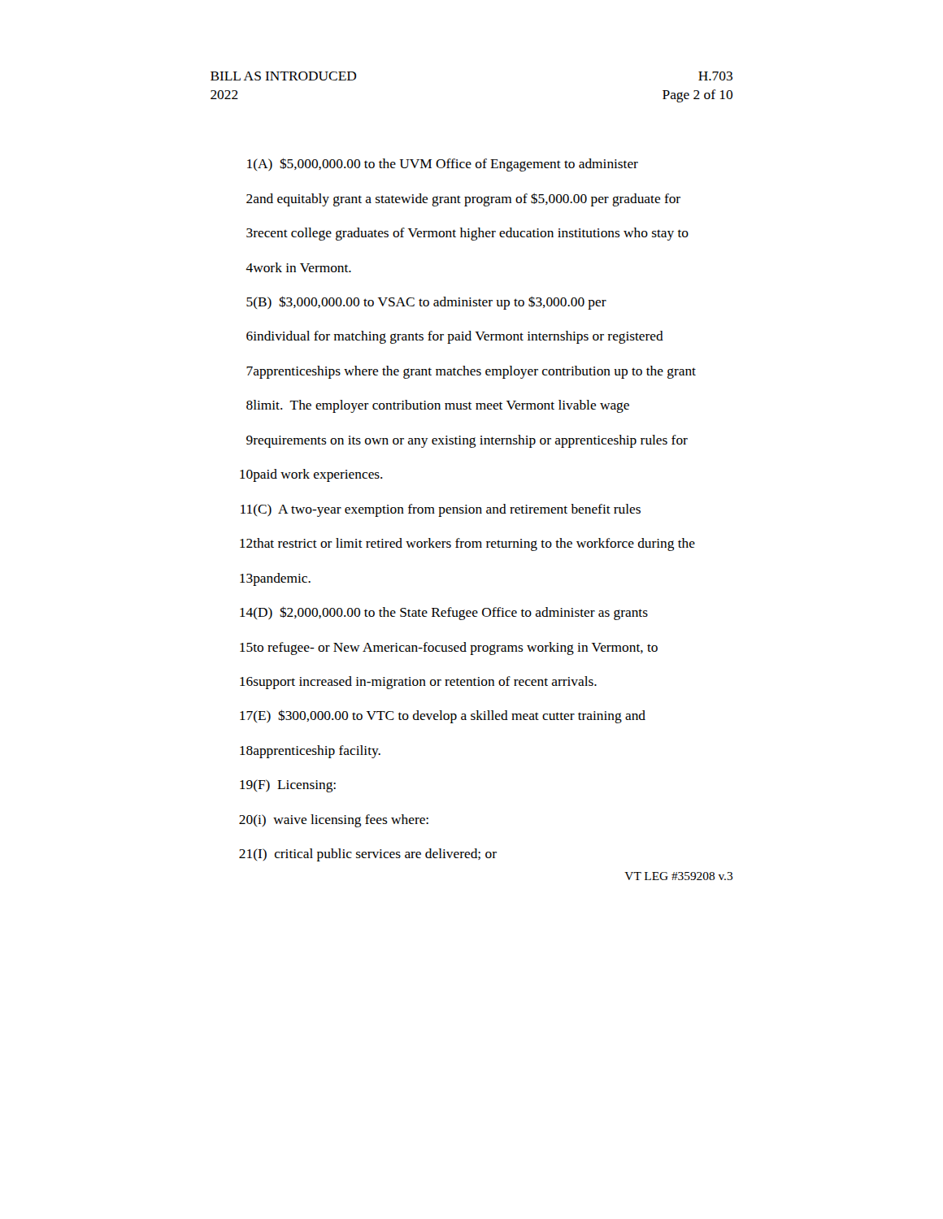BILL AS INTRODUCED
2022
H.703
Page 2 of 10
| 1 | (A) $5,000,000.00 to the UVM Office of Engagement to administer |
| 2 | and equitably grant a statewide grant program of $5,000.00 per graduate for |
| 3 | recent college graduates of Vermont higher education institutions who stay to |
| 4 | work in Vermont. |
| 5 | (B) $3,000,000.00 to VSAC to administer up to $3,000.00 per |
| 6 | individual for matching grants for paid Vermont internships or registered |
| 7 | apprenticeships where the grant matches employer contribution up to the grant |
| 8 | limit. The employer contribution must meet Vermont livable wage |
| 9 | requirements on its own or any existing internship or apprenticeship rules for |
| 10 | paid work experiences. |
| 11 | (C) A two-year exemption from pension and retirement benefit rules |
| 12 | that restrict or limit retired workers from returning to the workforce during the |
| 13 | pandemic. |
| 14 | (D) $2,000,000.00 to the State Refugee Office to administer as grants |
| 15 | to refugee- or New American-focused programs working in Vermont, to |
| 16 | support increased in-migration or retention of recent arrivals. |
| 17 | (E) $300,000.00 to VTC to develop a skilled meat cutter training and |
| 18 | apprenticeship facility. |
| 19 | (F) Licensing: |
| 20 | (i) waive licensing fees where: |
| 21 | (I) critical public services are delivered; or |
VT LEG #359208 v.3